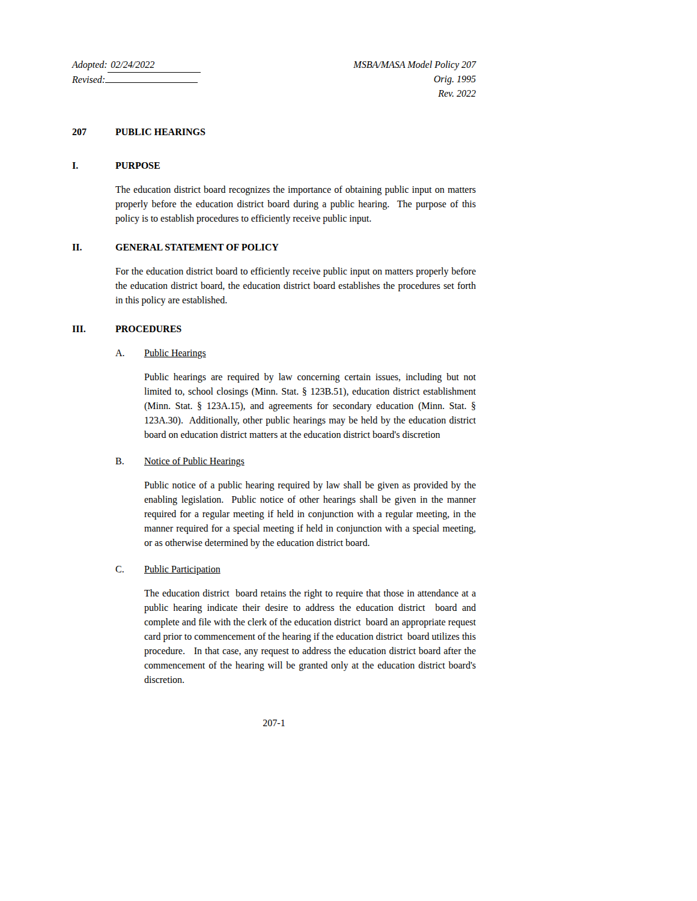Adopted: 02/24/2022
Revised:
MSBA/MASA Model Policy 207
Orig. 1995
Rev. 2022
207 PUBLIC HEARINGS
I. PURPOSE
The education district board recognizes the importance of obtaining public input on matters properly before the education district board during a public hearing. The purpose of this policy is to establish procedures to efficiently receive public input.
II. GENERAL STATEMENT OF POLICY
For the education district board to efficiently receive public input on matters properly before the education district board, the education district board establishes the procedures set forth in this policy are established.
III. PROCEDURES
A. Public Hearings
Public hearings are required by law concerning certain issues, including but not limited to, school closings (Minn. Stat. § 123B.51), education district establishment (Minn. Stat. § 123A.15), and agreements for secondary education (Minn. Stat. § 123A.30). Additionally, other public hearings may be held by the education district board on education district matters at the education district board's discretion
B. Notice of Public Hearings
Public notice of a public hearing required by law shall be given as provided by the enabling legislation. Public notice of other hearings shall be given in the manner required for a regular meeting if held in conjunction with a regular meeting, in the manner required for a special meeting if held in conjunction with a special meeting, or as otherwise determined by the education district board.
C. Public Participation
The education district board retains the right to require that those in attendance at a public hearing indicate their desire to address the education district board and complete and file with the clerk of the education district board an appropriate request card prior to commencement of the hearing if the education district board utilizes this procedure. In that case, any request to address the education district board after the commencement of the hearing will be granted only at the education district board's discretion.
207-1